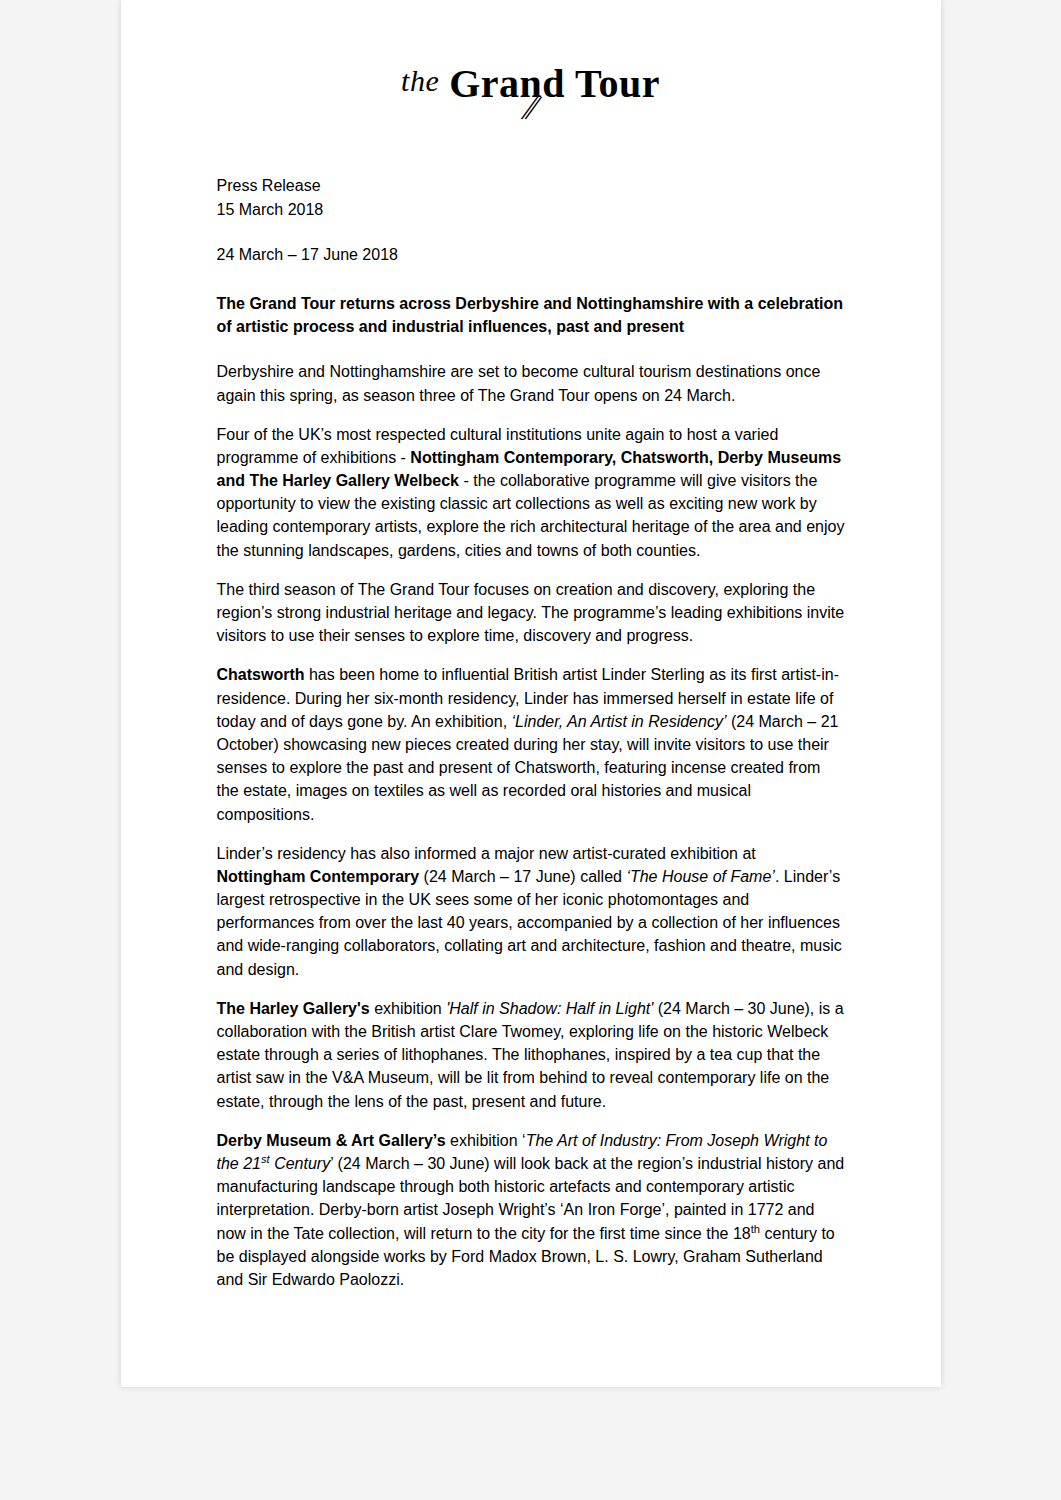the Grand Tour
⁄⁄
Press Release
15 March 2018
24 March – 17 June 2018
The Grand Tour returns across Derbyshire and Nottinghamshire with a celebration of artistic process and industrial influences, past and present
Derbyshire and Nottinghamshire are set to become cultural tourism destinations once again this spring, as season three of The Grand Tour opens on 24 March.
Four of the UK’s most respected cultural institutions unite again to host a varied programme of exhibitions - Nottingham Contemporary, Chatsworth, Derby Museums and The Harley Gallery Welbeck - the collaborative programme will give visitors the opportunity to view the existing classic art collections as well as exciting new work by leading contemporary artists, explore the rich architectural heritage of the area and enjoy the stunning landscapes, gardens, cities and towns of both counties.
The third season of The Grand Tour focuses on creation and discovery, exploring the region’s strong industrial heritage and legacy. The programme’s leading exhibitions invite visitors to use their senses to explore time, discovery and progress.
Chatsworth has been home to influential British artist Linder Sterling as its first artist-in-residence. During her six-month residency, Linder has immersed herself in estate life of today and of days gone by. An exhibition, ‘Linder, An Artist in Residency’ (24 March – 21 October) showcasing new pieces created during her stay, will invite visitors to use their senses to explore the past and present of Chatsworth, featuring incense created from the estate, images on textiles as well as recorded oral histories and musical compositions.
Linder’s residency has also informed a major new artist-curated exhibition at Nottingham Contemporary (24 March – 17 June) called ‘The House of Fame’. Linder’s largest retrospective in the UK sees some of her iconic photomontages and performances from over the last 40 years, accompanied by a collection of her influences and wide-ranging collaborators, collating art and architecture, fashion and theatre, music and design.
The Harley Gallery's exhibition 'Half in Shadow: Half in Light' (24 March – 30 June), is a collaboration with the British artist Clare Twomey, exploring life on the historic Welbeck estate through a series of lithophanes. The lithophanes, inspired by a tea cup that the artist saw in the V&A Museum, will be lit from behind to reveal contemporary life on the estate, through the lens of the past, present and future.
Derby Museum & Art Gallery’s exhibition ‘The Art of Industry: From Joseph Wright to the 21st Century’ (24 March – 30 June) will look back at the region’s industrial history and manufacturing landscape through both historic artefacts and contemporary artistic interpretation. Derby-born artist Joseph Wright’s ‘An Iron Forge’, painted in 1772 and now in the Tate collection, will return to the city for the first time since the 18th century to be displayed alongside works by Ford Madox Brown, L. S. Lowry, Graham Sutherland and Sir Edwardo Paolozzi.